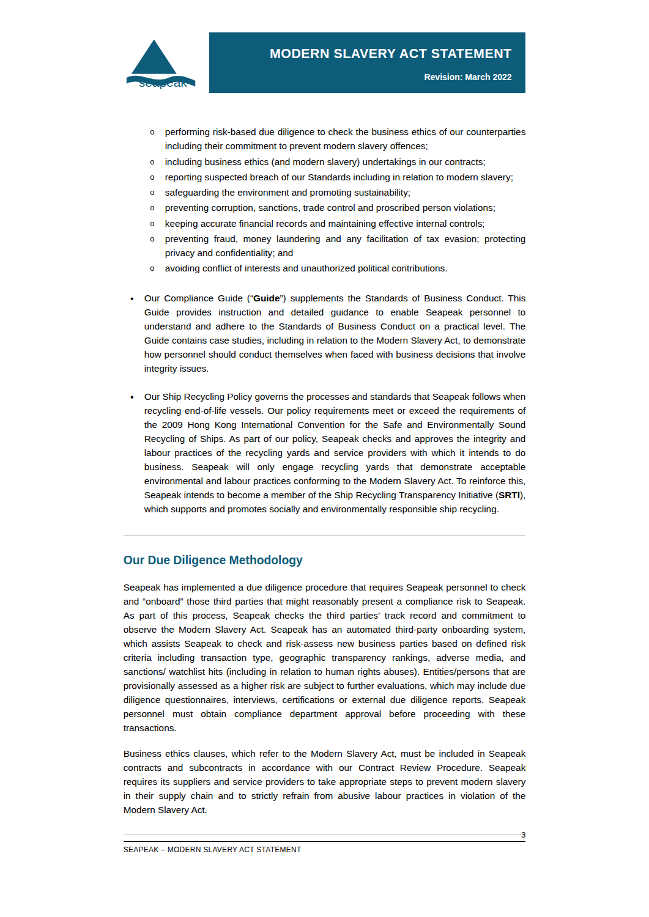seapeak
MODERN SLAVERY ACT STATEMENT
Revision: March 2022
performing risk-based due diligence to check the business ethics of our counterparties including their commitment to prevent modern slavery offences;
including business ethics (and modern slavery) undertakings in our contracts;
reporting suspected breach of our Standards including in relation to modern slavery;
safeguarding the environment and promoting sustainability;
preventing corruption, sanctions, trade control and proscribed person violations;
keeping accurate financial records and maintaining effective internal controls;
preventing fraud, money laundering and any facilitation of tax evasion; protecting privacy and confidentiality; and
avoiding conflict of interests and unauthorized political contributions.
Our Compliance Guide (“Guide”) supplements the Standards of Business Conduct. This Guide provides instruction and detailed guidance to enable Seapeak personnel to understand and adhere to the Standards of Business Conduct on a practical level. The Guide contains case studies, including in relation to the Modern Slavery Act, to demonstrate how personnel should conduct themselves when faced with business decisions that involve integrity issues.
Our Ship Recycling Policy governs the processes and standards that Seapeak follows when recycling end-of-life vessels. Our policy requirements meet or exceed the requirements of the 2009 Hong Kong International Convention for the Safe and Environmentally Sound Recycling of Ships. As part of our policy, Seapeak checks and approves the integrity and labour practices of the recycling yards and service providers with which it intends to do business. Seapeak will only engage recycling yards that demonstrate acceptable environmental and labour practices conforming to the Modern Slavery Act. To reinforce this, Seapeak intends to become a member of the Ship Recycling Transparency Initiative (SRTI), which supports and promotes socially and environmentally responsible ship recycling.
Our Due Diligence Methodology
Seapeak has implemented a due diligence procedure that requires Seapeak personnel to check and “onboard” those third parties that might reasonably present a compliance risk to Seapeak. As part of this process, Seapeak checks the third parties’ track record and commitment to observe the Modern Slavery Act. Seapeak has an automated third-party onboarding system, which assists Seapeak to check and risk-assess new business parties based on defined risk criteria including transaction type, geographic transparency rankings, adverse media, and sanctions/ watchlist hits (including in relation to human rights abuses). Entities/persons that are provisionally assessed as a higher risk are subject to further evaluations, which may include due diligence questionnaires, interviews, certifications or external due diligence reports. Seapeak personnel must obtain compliance department approval before proceeding with these transactions.
Business ethics clauses, which refer to the Modern Slavery Act, must be included in Seapeak contracts and subcontracts in accordance with our Contract Review Procedure. Seapeak requires its suppliers and service providers to take appropriate steps to prevent modern slavery in their supply chain and to strictly refrain from abusive labour practices in violation of the Modern Slavery Act.
3
SEAPEAK – MODERN SLAVERY ACT STATEMENT